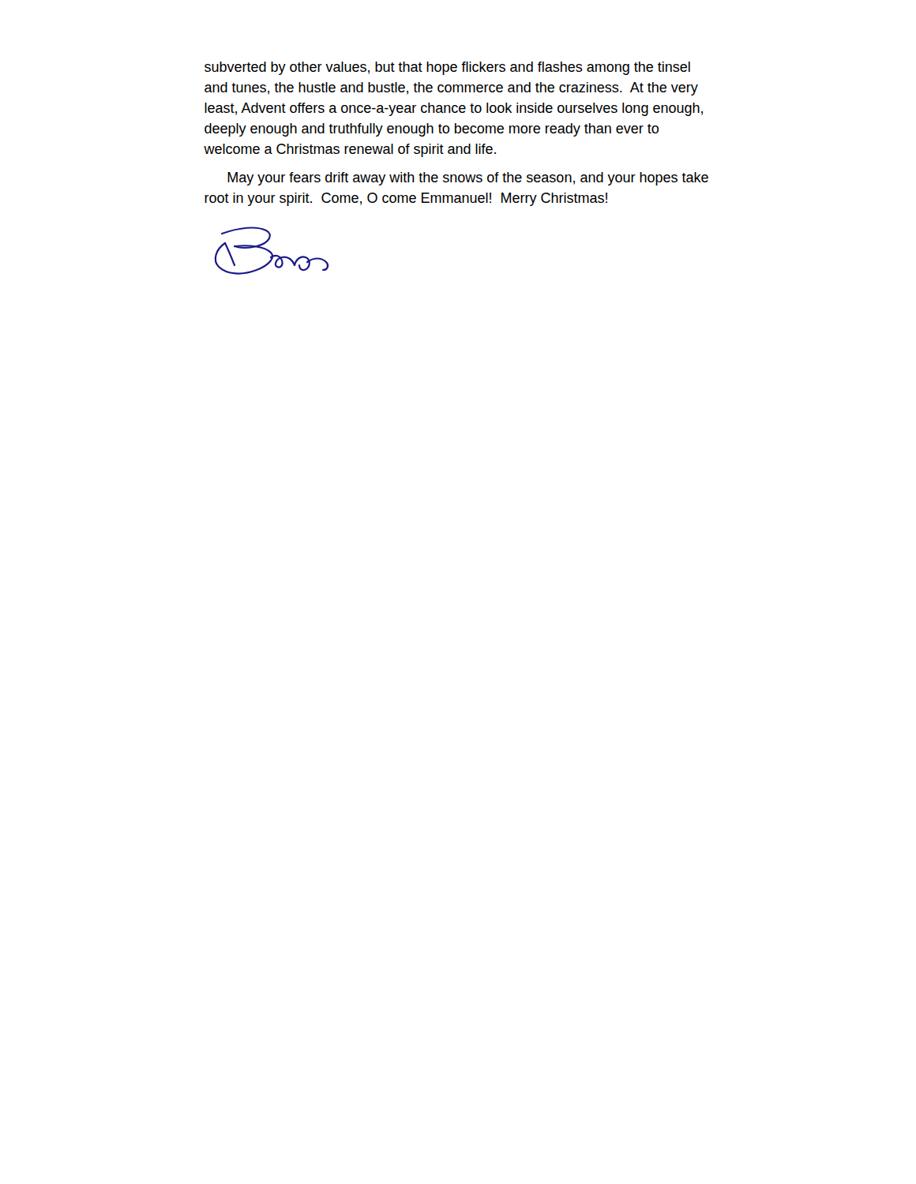subverted by other values, but that hope flickers and flashes among the tinsel and tunes, the hustle and bustle, the commerce and the craziness. At the very least, Advent offers a once-a-year chance to look inside ourselves long enough, deeply enough and truthfully enough to become more ready than ever to welcome a Christmas renewal of spirit and life.
May your fears drift away with the snows of the season, and your hopes take root in your spirit. Come, O come Emmanuel! Merry Christmas!